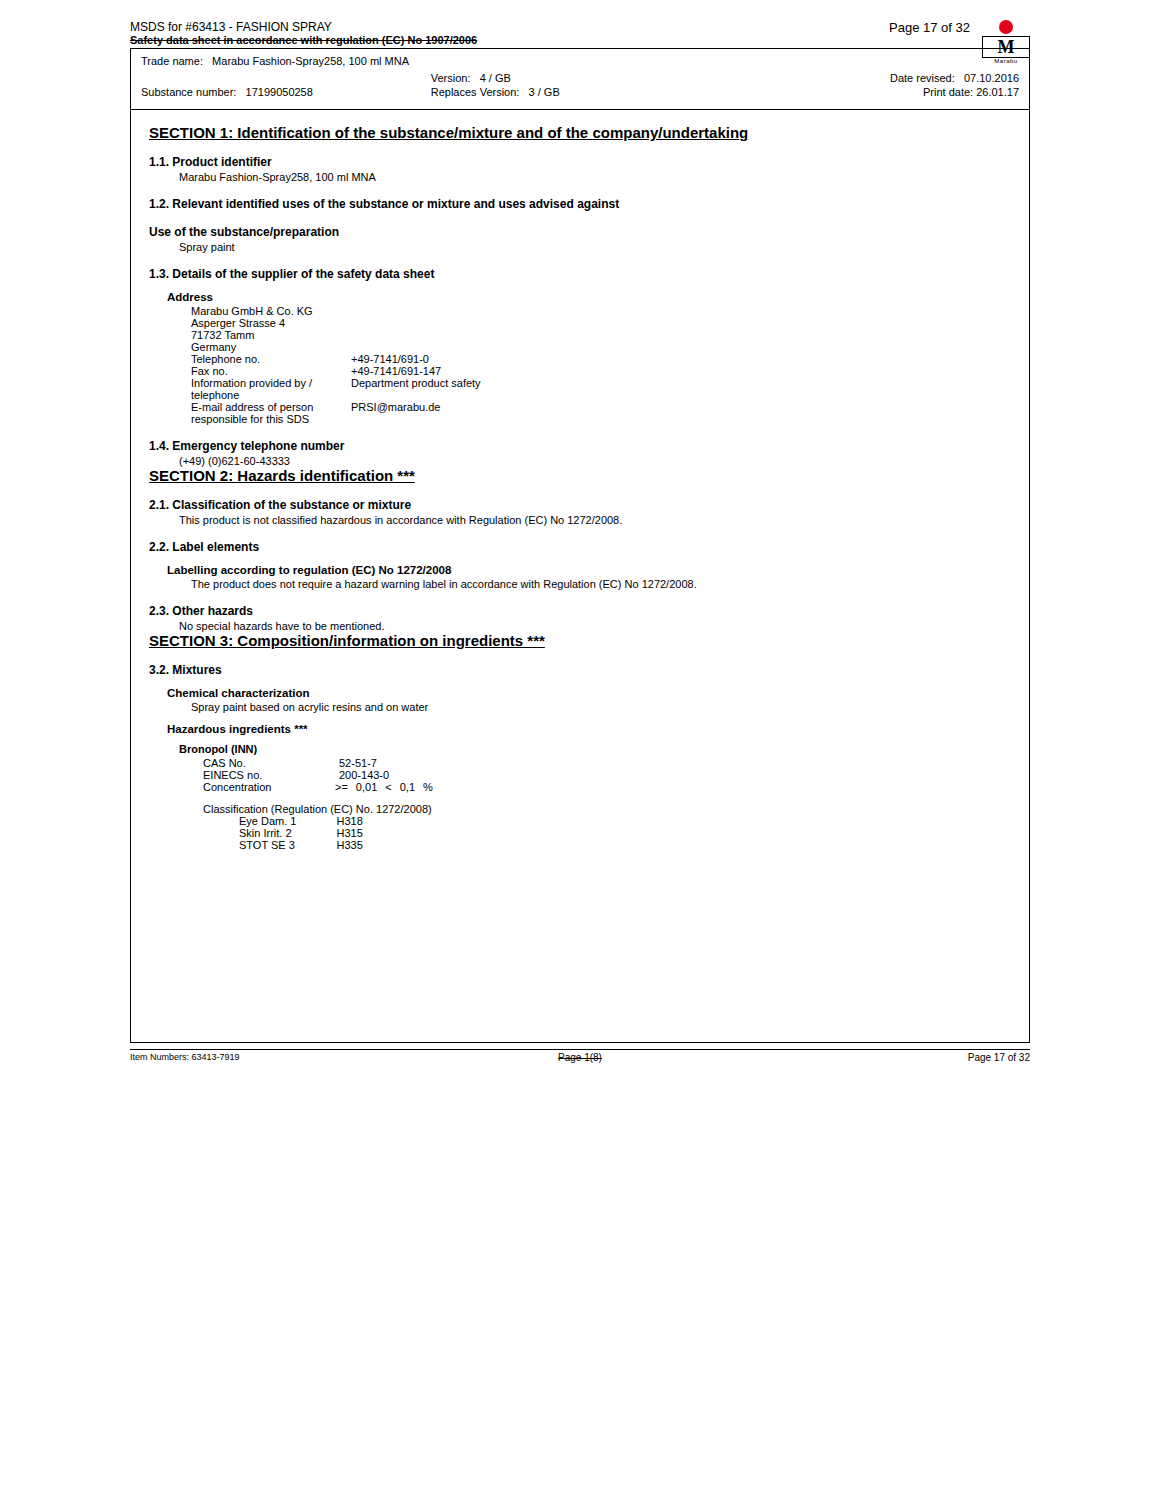Page 17 of 32
M
Marabu
MSDS for #63413 - FASHION SPRAY
Safety data sheet in accordance with regulation (EC) No 1907/2006
Trade name: Marabu Fashion-Spray258, 100 ml MNA
| | Version: 4 / GB | Date revised: 07.10.2016 |
| Substance number: 17199050258 | Replaces Version: 3 / GB | Print date: 26.01.17 |
SECTION 1: Identification of the substance/mixture and of the company/undertaking
1.1. Product identifier
Marabu Fashion-Spray258, 100 ml MNA
1.2. Relevant identified uses of the substance or mixture and uses advised against
Use of the substance/preparation
Spray paint
1.3. Details of the supplier of the safety data sheet
Address
| Marabu GmbH & Co. KG |
| Asperger Strasse 4 |
| 71732 Tamm |
| Germany |
| Telephone no. | +49-7141/691-0 |
| Fax no. | +49-7141/691-147 |
| Information provided by / telephone | Department product safety |
| E-mail address of person responsible for this SDS | PRSI@marabu.de |
1.4. Emergency telephone number
(+49) (0)621-60-43333
SECTION 2: Hazards identification ***
2.1. Classification of the substance or mixture
This product is not classified hazardous in accordance with Regulation (EC) No 1272/2008.
2.2. Label elements
Labelling according to regulation (EC) No 1272/2008
The product does not require a hazard warning label in accordance with Regulation (EC) No 1272/2008.
2.3. Other hazards
No special hazards have to be mentioned.
SECTION 3: Composition/information on ingredients ***
3.2. Mixtures
Chemical characterization
Spray paint based on acrylic resins and on water
Hazardous ingredients ***
Bronopol (INN)
| CAS No. | 52-51-7 |
| EINECS no. | 200-143-0 |
| Concentration | >= | 0,01 | < | 0,1 | % |
Classification (Regulation (EC) No. 1272/2008)
| Eye Dam. 1 | H318 |
| Skin Irrit. 2 | H315 |
| STOT SE 3 | H335 |
Item Numbers: 63413-7919
Page 1(8)
Page 17 of 32